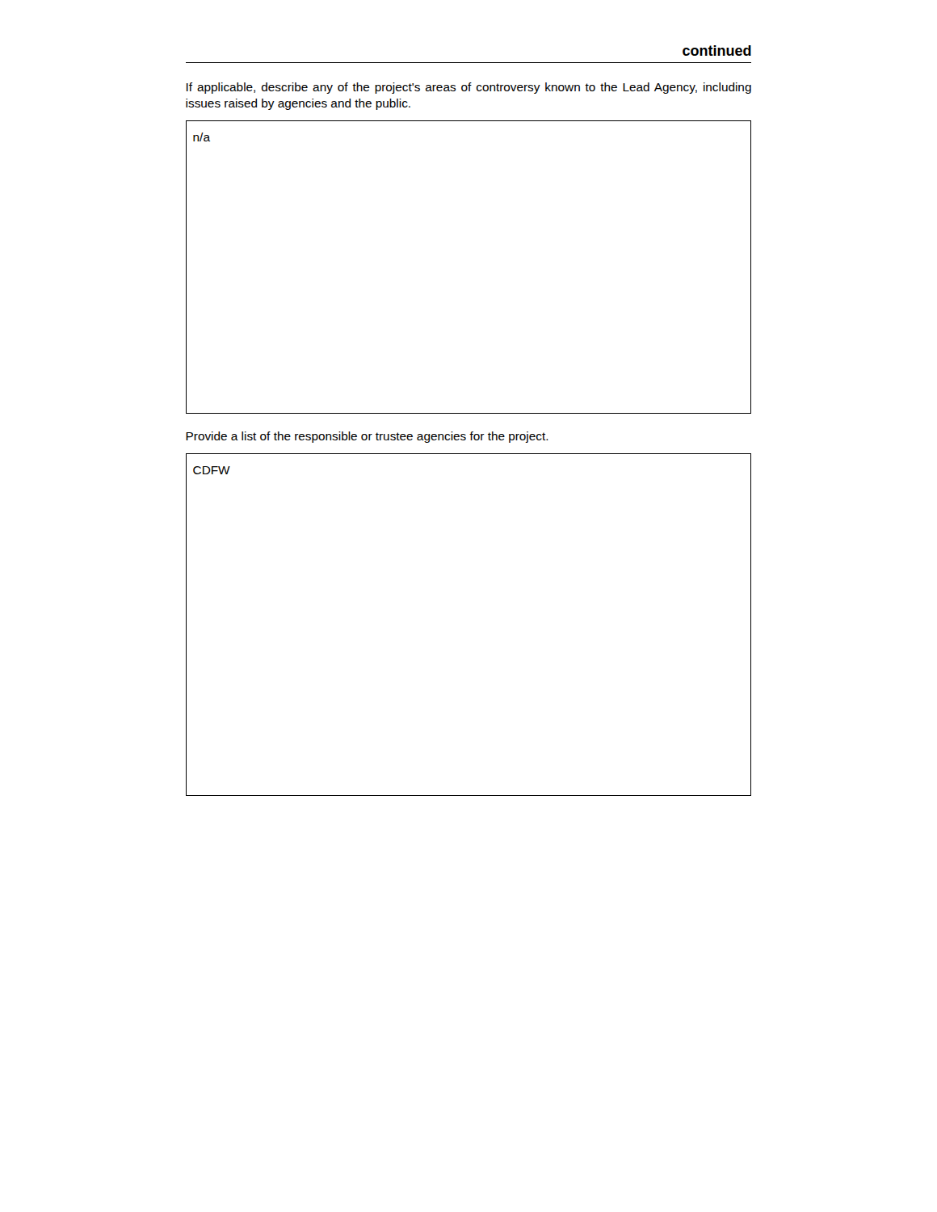continued
If applicable, describe any of the project's areas of controversy known to the Lead Agency, including issues raised by agencies and the public.
n/a
Provide a list of the responsible or trustee agencies for the project.
CDFW